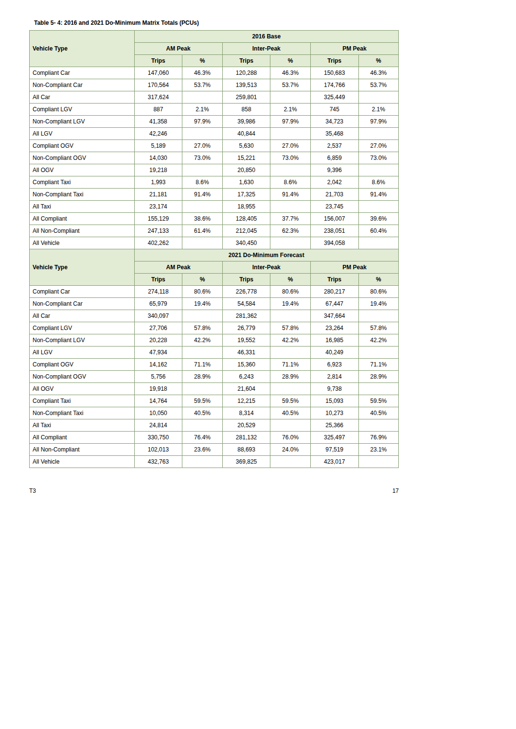Table 5- 4: 2016 and 2021 Do-Minimum Matrix Totals (PCUs)
| Vehicle Type | 2016 Base |
| --- | --- |
| AM Peak | Inter-Peak | PM Peak |
| Trips | % | Trips | % | Trips | % |
| Compliant Car | 147,060 | 46.3% | 120,288 | 46.3% | 150,683 | 46.3% |
| Non-Compliant Car | 170,564 | 53.7% | 139,513 | 53.7% | 174,766 | 53.7% |
| All Car | 317,624 | | 259,801 | | 325,449 | |
| Compliant LGV | 887 | 2.1% | 858 | 2.1% | 745 | 2.1% |
| Non-Compliant LGV | 41,358 | 97.9% | 39,986 | 97.9% | 34,723 | 97.9% |
| All LGV | 42,246 | | 40,844 | | 35,468 | |
| Compliant OGV | 5,189 | 27.0% | 5,630 | 27.0% | 2,537 | 27.0% |
| Non-Compliant OGV | 14,030 | 73.0% | 15,221 | 73.0% | 6,859 | 73.0% |
| All OGV | 19,218 | | 20,850 | | 9,396 | |
| Compliant Taxi | 1,993 | 8.6% | 1,630 | 8.6% | 2,042 | 8.6% |
| Non-Compliant Taxi | 21,181 | 91.4% | 17,325 | 91.4% | 21,703 | 91.4% |
| All Taxi | 23,174 | | 18,955 | | 23,745 | |
| All Compliant | 155,129 | 38.6% | 128,405 | 37.7% | 156,007 | 39.6% |
| All Non-Compliant | 247,133 | 61.4% | 212,045 | 62.3% | 238,051 | 60.4% |
| All Vehicle | 402,262 | | 340,450 | | 394,058 | |
| Vehicle Type | 2021 Do-Minimum Forecast |
| AM Peak | Inter-Peak | PM Peak |
| Trips | % | Trips | % | Trips | % |
| Compliant Car | 274,118 | 80.6% | 226,778 | 80.6% | 280,217 | 80.6% |
| Non-Compliant Car | 65,979 | 19.4% | 54,584 | 19.4% | 67,447 | 19.4% |
| All Car | 340,097 | | 281,362 | | 347,664 | |
| Compliant LGV | 27,706 | 57.8% | 26,779 | 57.8% | 23,264 | 57.8% |
| Non-Compliant LGV | 20,228 | 42.2% | 19,552 | 42.2% | 16,985 | 42.2% |
| All LGV | 47,934 | | 46,331 | | 40,249 | |
| Compliant OGV | 14,162 | 71.1% | 15,360 | 71.1% | 6,923 | 71.1% |
| Non-Compliant OGV | 5,756 | 28.9% | 6,243 | 28.9% | 2,814 | 28.9% |
| All OGV | 19,918 | | 21,604 | | 9,738 | |
| Compliant Taxi | 14,764 | 59.5% | 12,215 | 59.5% | 15,093 | 59.5% |
| Non-Compliant Taxi | 10,050 | 40.5% | 8,314 | 40.5% | 10,273 | 40.5% |
| All Taxi | 24,814 | | 20,529 | | 25,366 | |
| All Compliant | 330,750 | 76.4% | 281,132 | 76.0% | 325,497 | 76.9% |
| All Non-Compliant | 102,013 | 23.6% | 88,693 | 24.0% | 97,519 | 23.1% |
| All Vehicle | 432,763 | | 369,825 | | 423,017 | |
T3 17